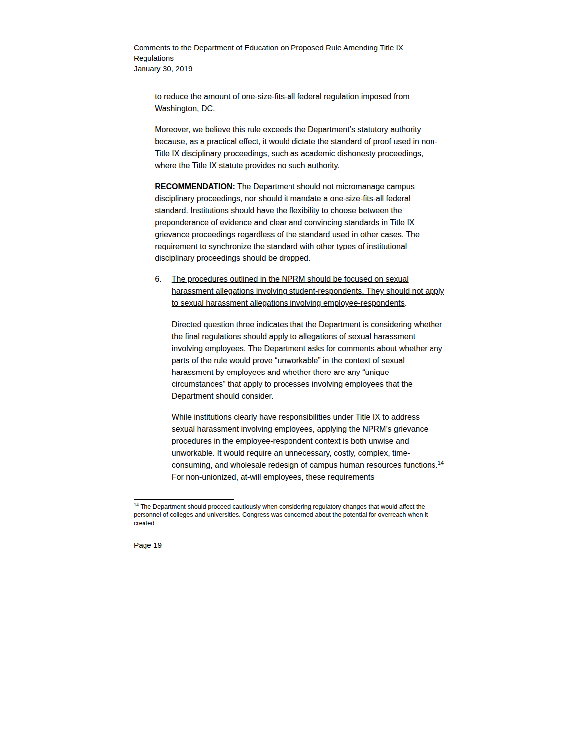Comments to the Department of Education on Proposed Rule Amending Title IX Regulations
January 30, 2019
to reduce the amount of one-size-fits-all federal regulation imposed from Washington, DC.
Moreover, we believe this rule exceeds the Department’s statutory authority because, as a practical effect, it would dictate the standard of proof used in non-Title IX disciplinary proceedings, such as academic dishonesty proceedings, where the Title IX statute provides no such authority.
RECOMMENDATION: The Department should not micromanage campus disciplinary proceedings, nor should it mandate a one-size-fits-all federal standard. Institutions should have the flexibility to choose between the preponderance of evidence and clear and convincing standards in Title IX grievance proceedings regardless of the standard used in other cases. The requirement to synchronize the standard with other types of institutional disciplinary proceedings should be dropped.
6.
The procedures outlined in the NPRM should be focused on sexual harassment allegations involving student-respondents. They should not apply to sexual harassment allegations involving employee-respondents.
Directed question three indicates that the Department is considering whether the final regulations should apply to allegations of sexual harassment involving employees. The Department asks for comments about whether any parts of the rule would prove “unworkable” in the context of sexual harassment by employees and whether there are any “unique circumstances” that apply to processes involving employees that the Department should consider.
While institutions clearly have responsibilities under Title IX to address sexual harassment involving employees, applying the NPRM’s grievance procedures in the employee-respondent context is both unwise and unworkable. It would require an unnecessary, costly, complex, time-consuming, and wholesale redesign of campus human resources functions.14 For non-unionized, at-will employees, these requirements
14 The Department should proceed cautiously when considering regulatory changes that would affect the personnel of colleges and universities. Congress was concerned about the potential for overreach when it created
Page 19